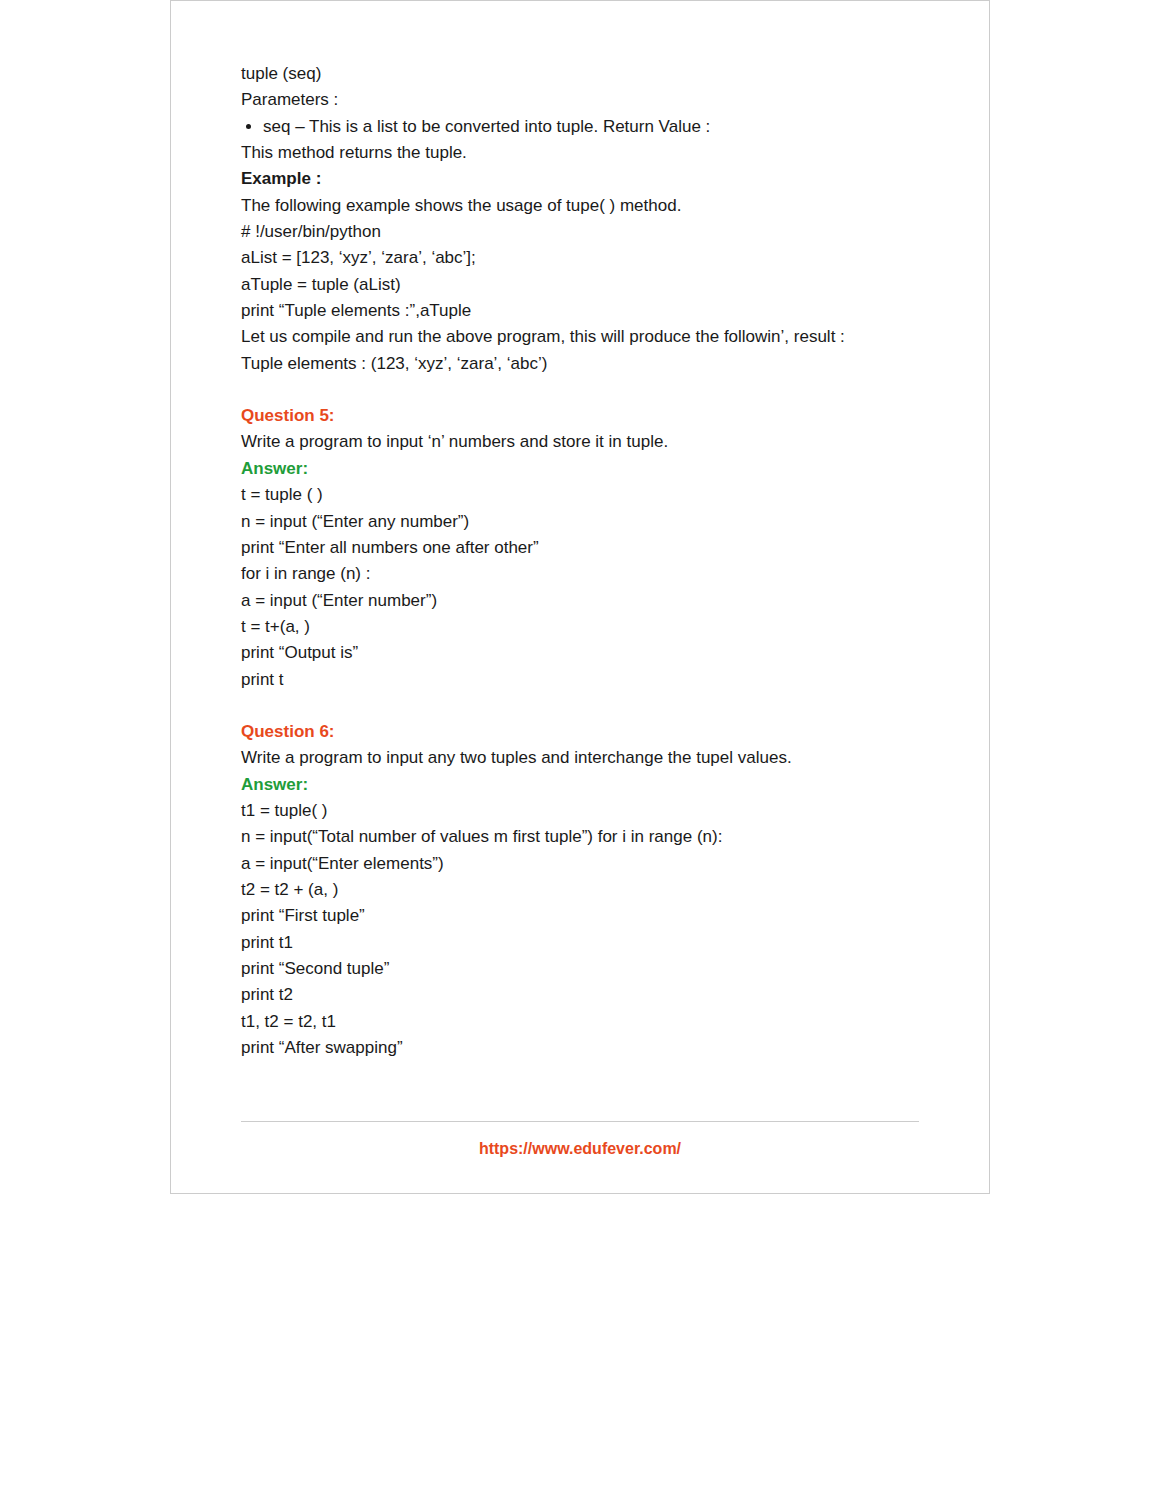tuple (seq)
Parameters :
seq – This is a list to be converted into tuple. Return Value :
This method returns the tuple.
Example :
The following example shows the usage of tupe( ) method.
# !/user/bin/python
aList = [123, ‘xyz’, ‘zara’, ‘abc’];
aTuple = tuple (aList)
print “Tuple elements :”,aTuple
Let us compile and run the above program, this will produce the followin’, result :
Tuple elements : (123, ‘xyz’, ‘zara’, ‘abc’)
Question 5:
Write a program to input ‘n’ numbers and store it in tuple.
Answer:
t = tuple ( )
n = input (“Enter any number”)
print “Enter all numbers one after other”
for i in range (n) :
a = input (“Enter number”)
t = t+(a, )
print “Output is”
print t
Question 6:
Write a program to input any two tuples and interchange the tupel values.
Answer:
t1 = tuple( )
n = input(“Total number of values m first tuple”) for i in range (n):
a = input(“Enter elements”)
t2 = t2 + (a, )
print “First tuple”
print t1
print “Second tuple”
print t2
t1, t2 = t2, t1
print “After swapping”
https://www.edufever.com/